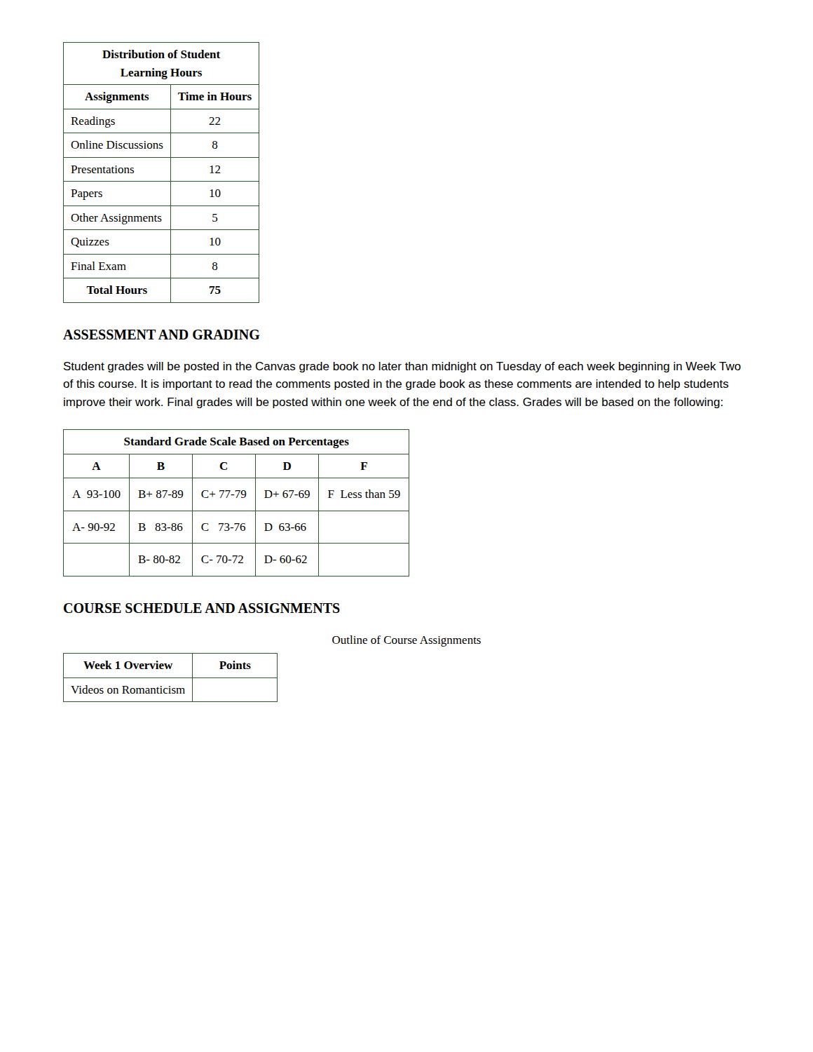| Distribution of Student Learning Hours |
| --- |
| Assignments | Time in Hours |
| Readings | 22 |
| Online Discussions | 8 |
| Presentations | 12 |
| Papers | 10 |
| Other Assignments | 5 |
| Quizzes | 10 |
| Final Exam | 8 |
| Total Hours | 75 |
ASSESSMENT AND GRADING
Student grades will be posted in the Canvas grade book no later than midnight on Tuesday of each week beginning in Week Two of this course. It is important to read the comments posted in the grade book as these comments are intended to help students improve their work. Final grades will be posted within one week of the end of the class. Grades will be based on the following:
| Standard Grade Scale Based on Percentages |
| --- |
| A | B | C | D | F |
| A 93-100 | B+ 87-89 | C+ 77-79 | D+ 67-69 | F Less than 59 |
| A- 90-92 | B 83-86 | C 73-76 | D 63-66 | |
| | B- 80-82 | C- 70-72 | D- 60-62 | |
COURSE SCHEDULE AND ASSIGNMENTS
Outline of Course Assignments
| Week 1 Overview | Points |
| --- | --- |
| Videos on Romanticism | |